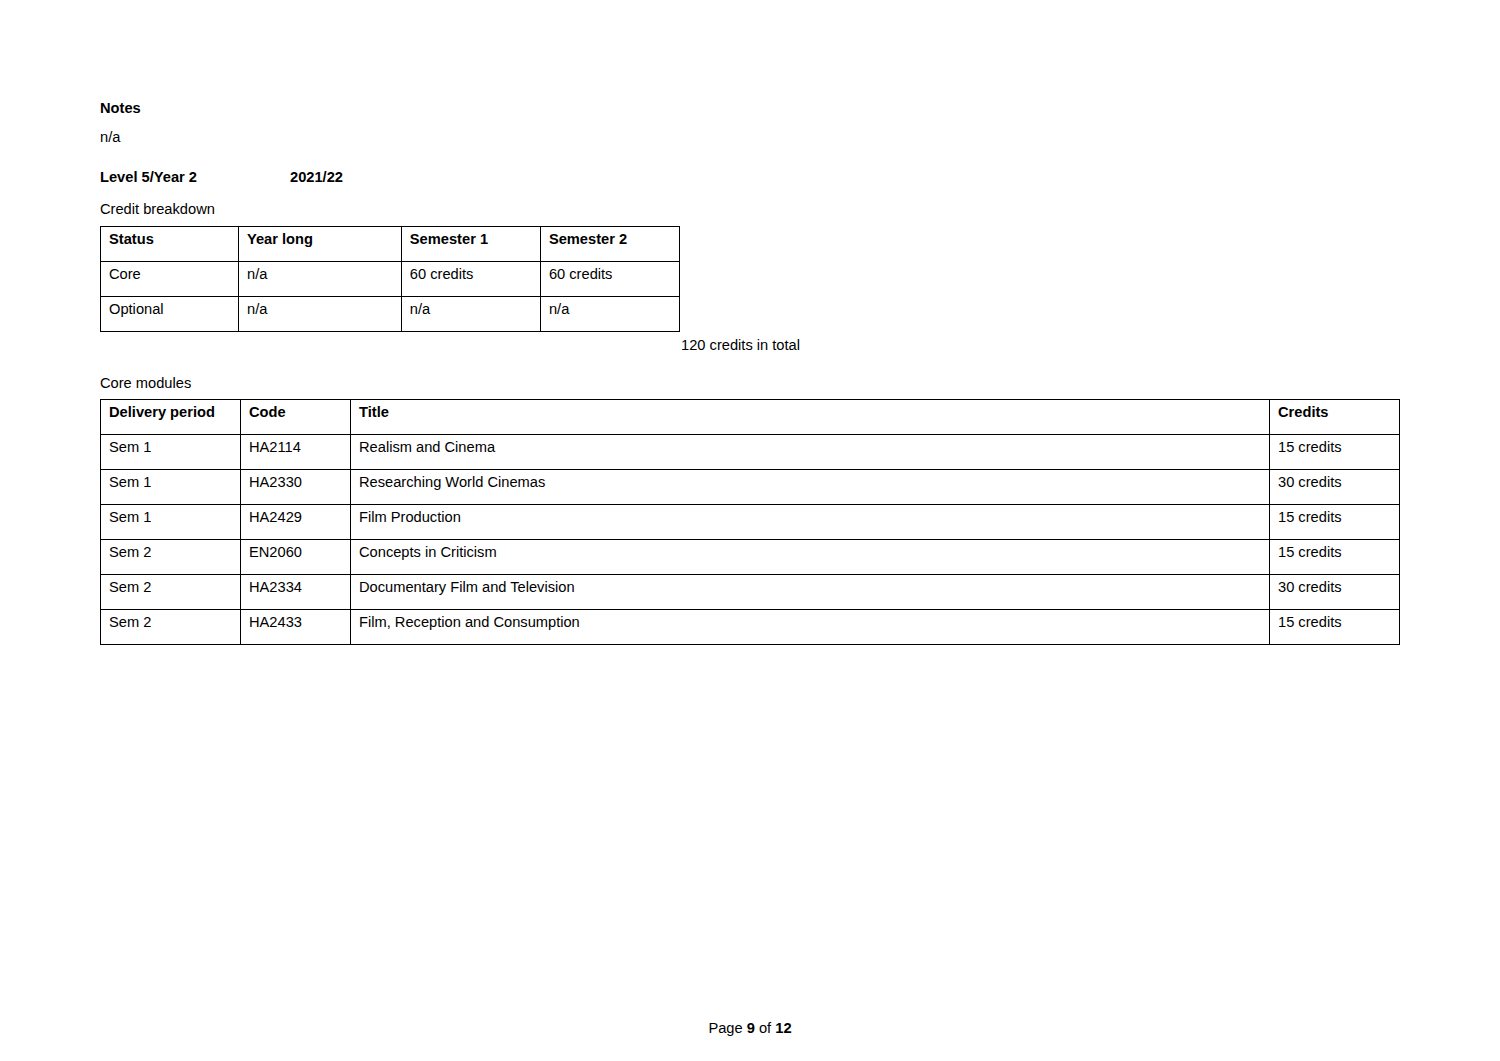Notes
n/a
Level 5/Year 2 2021/22
Credit breakdown
| Status | Year long | Semester 1 | Semester 2 |
| --- | --- | --- | --- |
| Core | n/a | 60 credits | 60 credits |
| Optional | n/a | n/a | n/a |
120 credits in total
Core modules
| Delivery period | Code | Title | Credits |
| --- | --- | --- | --- |
| Sem 1 | HA2114 | Realism and Cinema | 15 credits |
| Sem 1 | HA2330 | Researching World Cinemas | 30 credits |
| Sem 1 | HA2429 | Film Production | 15 credits |
| Sem 2 | EN2060 | Concepts in Criticism | 15 credits |
| Sem 2 | HA2334 | Documentary Film and Television | 30 credits |
| Sem 2 | HA2433 | Film, Reception and Consumption | 15 credits |
Page 9 of 12